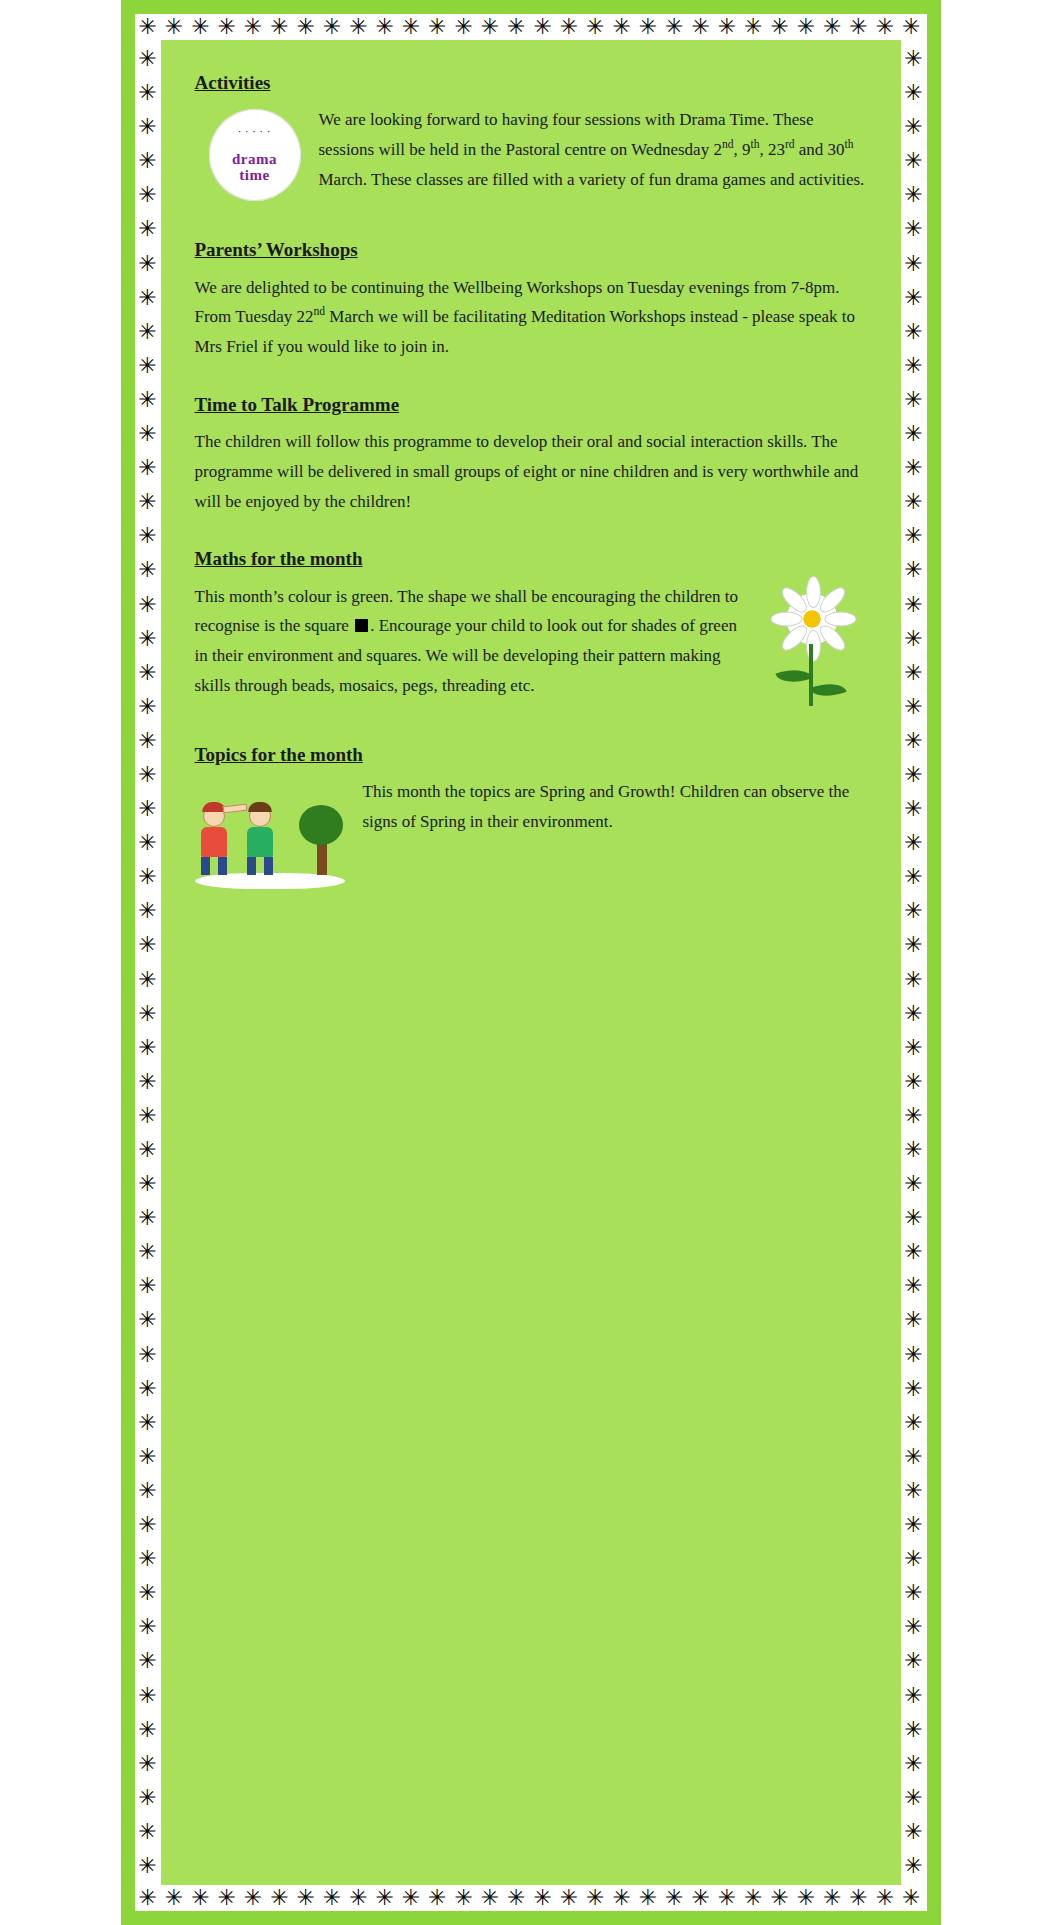✳✳✳✳✳✳✳✳✳✳✳✳✳✳✳✳✳✳✳✳✳✳✳✳✳✳✳✳✳✳
✳
✳
✳
✳
✳
✳
✳
✳
✳
✳
✳
✳
✳
✳
✳
✳
✳
✳
✳
✳
✳
✳
✳
✳
✳
✳
✳
✳
✳
✳
✳
✳
✳
✳
✳
✳
✳
✳
✳
✳
✳
✳
✳
✳
✳
✳
✳
✳
✳
✳
✳
✳
✳
✳
Activities
· · · · ·
drama
time
We are looking forward to having four sessions with Drama Time. These sessions will be held in the Pastoral centre on Wednesday 2nd, 9th, 23rd and 30th March. These classes are filled with a variety of fun drama games and activities.
Parents’ Workshops
We are delighted to be continuing the Wellbeing Workshops on Tuesday evenings from 7-8pm. From Tuesday 22nd March we will be facilitating Meditation Workshops instead - please speak to Mrs Friel if you would like to join in.
Time to Talk Programme
The children will follow this programme to develop their oral and social interaction skills. The programme will be delivered in small groups of eight or nine children and is very worthwhile and will be enjoyed by the children!
Maths for the month
This month’s colour is green. The shape we shall be encouraging the children to recognise is the square . Encourage your child to look out for shades of green in their environment and squares. We will be developing their pattern making skills through beads, mosaics, pegs, threading etc.
Topics for the month
This month the topics are Spring and Growth! Children can observe the signs of Spring in their environment.
✳
✳
✳
✳
✳
✳
✳
✳
✳
✳
✳
✳
✳
✳
✳
✳
✳
✳
✳
✳
✳
✳
✳
✳
✳
✳
✳
✳
✳
✳
✳
✳
✳
✳
✳
✳
✳
✳
✳
✳
✳
✳
✳
✳
✳
✳
✳
✳
✳
✳
✳
✳
✳
✳
✳✳✳✳✳✳✳✳✳✳✳✳✳✳✳✳✳✳✳✳✳✳✳✳✳✳✳✳✳✳